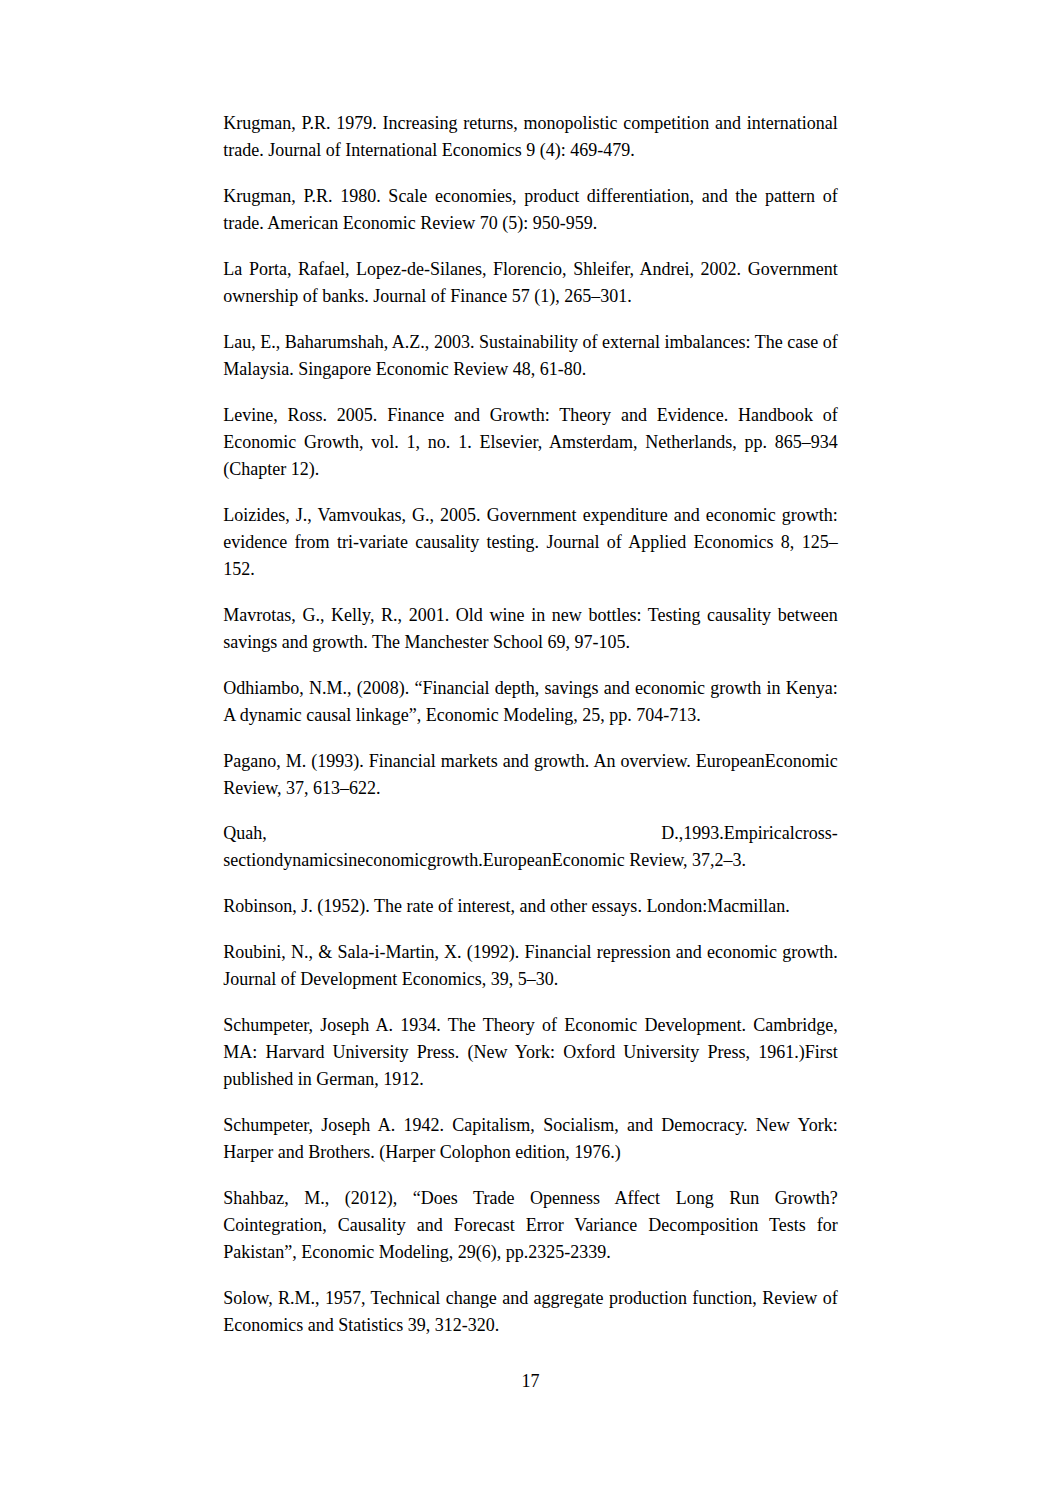Krugman, P.R. 1979. Increasing returns, monopolistic competition and international trade. Journal of International Economics 9 (4): 469-479.
Krugman, P.R. 1980. Scale economies, product differentiation, and the pattern of trade. American Economic Review 70 (5): 950-959.
La Porta, Rafael, Lopez-de-Silanes, Florencio, Shleifer, Andrei, 2002. Government ownership of banks. Journal of Finance 57 (1), 265–301.
Lau, E., Baharumshah, A.Z., 2003. Sustainability of external imbalances: The case of Malaysia. Singapore Economic Review 48, 61-80.
Levine, Ross. 2005. Finance and Growth: Theory and Evidence. Handbook of Economic Growth, vol. 1, no. 1. Elsevier, Amsterdam, Netherlands, pp. 865–934 (Chapter 12).
Loizides, J., Vamvoukas, G., 2005. Government expenditure and economic growth: evidence from tri-variate causality testing. Journal of Applied Economics 8, 125–152.
Mavrotas, G., Kelly, R., 2001. Old wine in new bottles: Testing causality between savings and growth. The Manchester School 69, 97-105.
Odhiambo, N.M., (2008). “Financial depth, savings and economic growth in Kenya: A dynamic causal linkage”, Economic Modeling, 25, pp. 704-713.
Pagano, M. (1993). Financial markets and growth. An overview. EuropeanEconomic Review, 37, 613–622.
Quah, D.,1993.Empiricalcross-sectiondynamicsineconomicgrowth.EuropeanEconomic Review, 37,2–3.
Robinson, J. (1952). The rate of interest, and other essays. London:Macmillan.
Roubini, N., & Sala-i-Martin, X. (1992). Financial repression and economic growth. Journal of Development Economics, 39, 5–30.
Schumpeter, Joseph A. 1934. The Theory of Economic Development. Cambridge, MA: Harvard University Press. (New York: Oxford University Press, 1961.)First published in German, 1912.
Schumpeter, Joseph A. 1942. Capitalism, Socialism, and Democracy. New York: Harper and Brothers. (Harper Colophon edition, 1976.)
Shahbaz, M., (2012), “Does Trade Openness Affect Long Run Growth? Cointegration, Causality and Forecast Error Variance Decomposition Tests for Pakistan”, Economic Modeling, 29(6), pp.2325-2339.
Solow, R.M., 1957, Technical change and aggregate production function, Review of Economics and Statistics 39, 312-320.
17